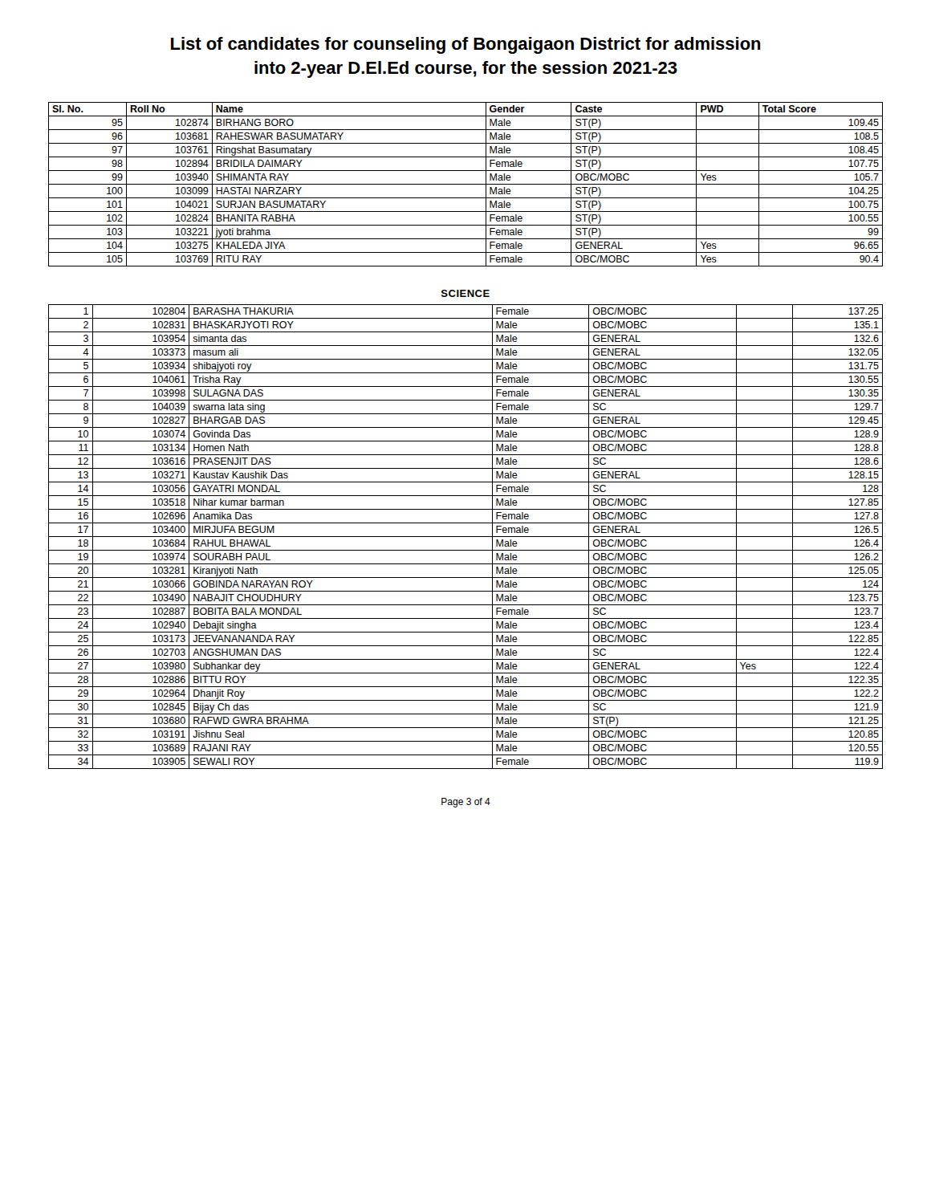List of candidates for counseling of Bongaigaon District for admission
into 2-year D.El.Ed course, for the session 2021-23
| Sl. No. | Roll No | Name | Gender | Caste | PWD | Total Score |
| --- | --- | --- | --- | --- | --- | --- |
| 95 | 102874 | BIRHANG BORO | Male | ST(P) | | 109.45 |
| 96 | 103681 | RAHESWAR BASUMATARY | Male | ST(P) | | 108.5 |
| 97 | 103761 | Ringshat Basumatary | Male | ST(P) | | 108.45 |
| 98 | 102894 | BRIDILA DAIMARY | Female | ST(P) | | 107.75 |
| 99 | 103940 | SHIMANTA RAY | Male | OBC/MOBC | Yes | 105.7 |
| 100 | 103099 | HASTAI NARZARY | Male | ST(P) | | 104.25 |
| 101 | 104021 | SURJAN BASUMATARY | Male | ST(P) | | 100.75 |
| 102 | 102824 | BHANITA RABHA | Female | ST(P) | | 100.55 |
| 103 | 103221 | jyoti brahma | Female | ST(P) | | 99 |
| 104 | 103275 | KHALEDA JIYA | Female | GENERAL | Yes | 96.65 |
| 105 | 103769 | RITU RAY | Female | OBC/MOBC | Yes | 90.4 |
SCIENCE
| 1 | 102804 | BARASHA THAKURIA | Female | OBC/MOBC | | 137.25 |
| 2 | 102831 | BHASKARJYOTI ROY | Male | OBC/MOBC | | 135.1 |
| 3 | 103954 | simanta das | Male | GENERAL | | 132.6 |
| 4 | 103373 | masum ali | Male | GENERAL | | 132.05 |
| 5 | 103934 | shibajyoti roy | Male | OBC/MOBC | | 131.75 |
| 6 | 104061 | Trisha Ray | Female | OBC/MOBC | | 130.55 |
| 7 | 103998 | SULAGNA DAS | Female | GENERAL | | 130.35 |
| 8 | 104039 | swarna lata sing | Female | SC | | 129.7 |
| 9 | 102827 | BHARGAB DAS | Male | GENERAL | | 129.45 |
| 10 | 103074 | Govinda Das | Male | OBC/MOBC | | 128.9 |
| 11 | 103134 | Homen Nath | Male | OBC/MOBC | | 128.8 |
| 12 | 103616 | PRASENJIT DAS | Male | SC | | 128.6 |
| 13 | 103271 | Kaustav Kaushik Das | Male | GENERAL | | 128.15 |
| 14 | 103056 | GAYATRI MONDAL | Female | SC | | 128 |
| 15 | 103518 | Nihar kumar barman | Male | OBC/MOBC | | 127.85 |
| 16 | 102696 | Anamika Das | Female | OBC/MOBC | | 127.8 |
| 17 | 103400 | MIRJUFA BEGUM | Female | GENERAL | | 126.5 |
| 18 | 103684 | RAHUL BHAWAL | Male | OBC/MOBC | | 126.4 |
| 19 | 103974 | SOURABH PAUL | Male | OBC/MOBC | | 126.2 |
| 20 | 103281 | Kiranjyoti Nath | Male | OBC/MOBC | | 125.05 |
| 21 | 103066 | GOBINDA NARAYAN ROY | Male | OBC/MOBC | | 124 |
| 22 | 103490 | NABAJIT CHOUDHURY | Male | OBC/MOBC | | 123.75 |
| 23 | 102887 | BOBITA BALA MONDAL | Female | SC | | 123.7 |
| 24 | 102940 | Debajit singha | Male | OBC/MOBC | | 123.4 |
| 25 | 103173 | JEEVANANANDA RAY | Male | OBC/MOBC | | 122.85 |
| 26 | 102703 | ANGSHUMAN DAS | Male | SC | | 122.4 |
| 27 | 103980 | Subhankar dey | Male | GENERAL | Yes | 122.4 |
| 28 | 102886 | BITTU ROY | Male | OBC/MOBC | | 122.35 |
| 29 | 102964 | Dhanjit Roy | Male | OBC/MOBC | | 122.2 |
| 30 | 102845 | Bijay Ch das | Male | SC | | 121.9 |
| 31 | 103680 | RAFWD GWRA BRAHMA | Male | ST(P) | | 121.25 |
| 32 | 103191 | Jishnu Seal | Male | OBC/MOBC | | 120.85 |
| 33 | 103689 | RAJANI RAY | Male | OBC/MOBC | | 120.55 |
| 34 | 103905 | SEWALI ROY | Female | OBC/MOBC | | 119.9 |
Page 3 of 4